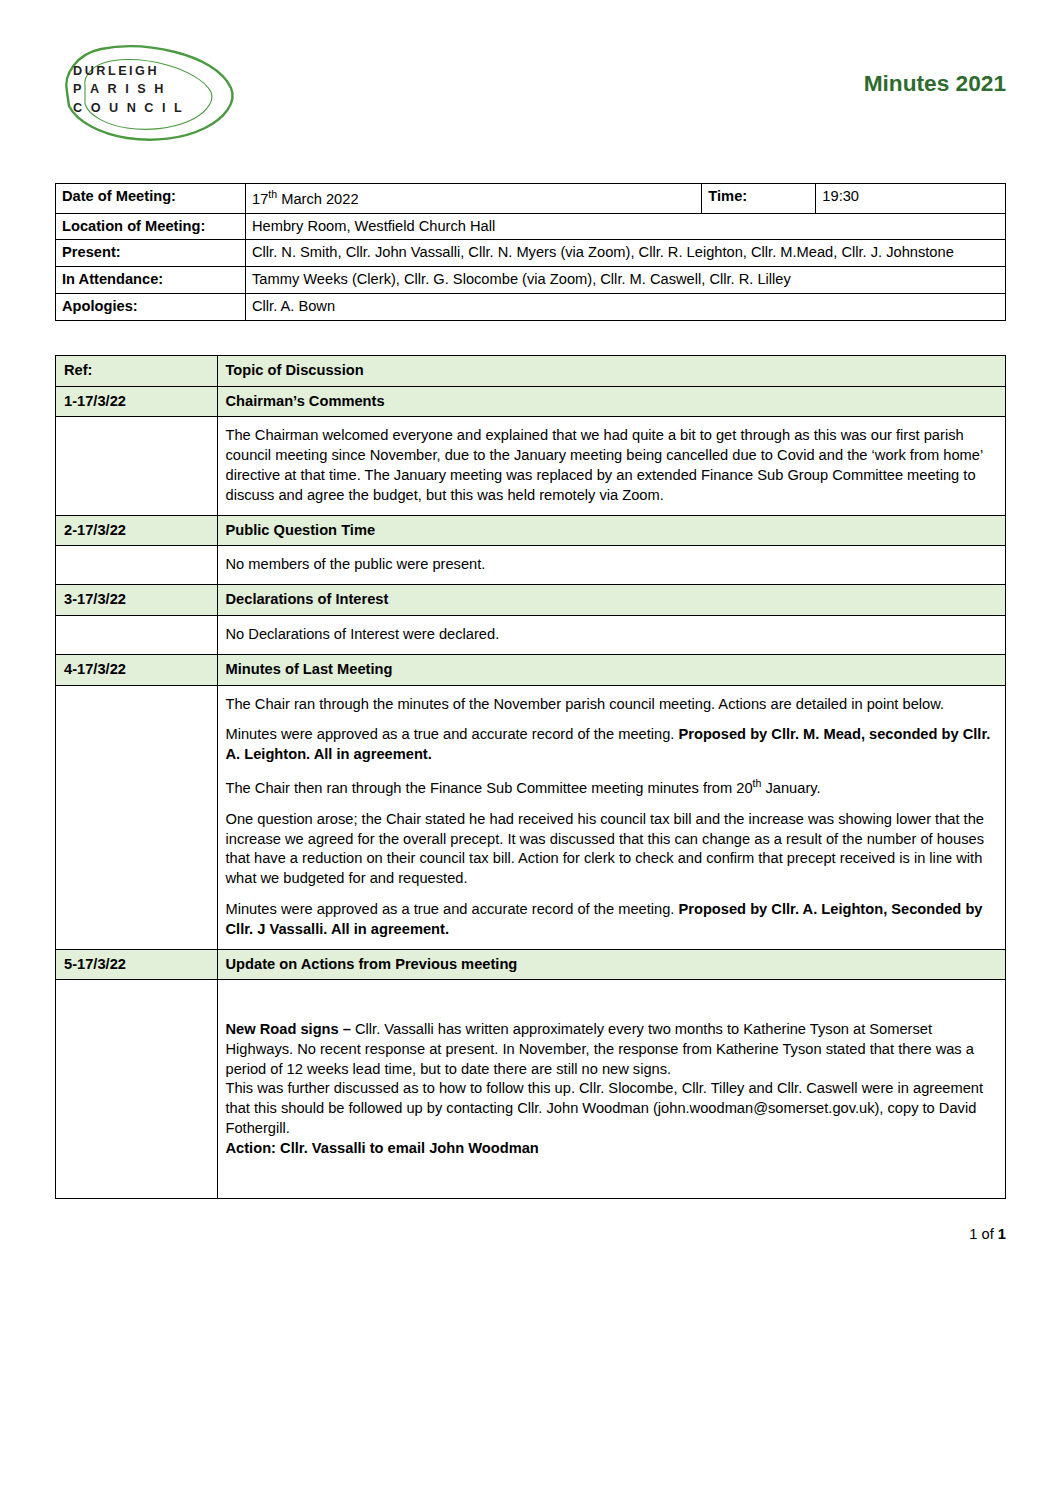DURLEIGH
P A R I S H
C O U N C I L
Minutes 2021
| Date of Meeting: | 17 th March 2022 | Time: | 19:30 |
| Location of Meeting: | Hembry Room, Westfield Church Hall |
| Present: | Cllr. N. Smith, Cllr. John Vassalli, Cllr. N. Myers (via Zoom), Cllr. R. Leighton, Cllr. M.Mead, Cllr. J. Johnstone |
| In Attendance: | Tammy Weeks (Clerk), Cllr. G. Slocombe (via Zoom), Cllr. M. Caswell, Cllr. R. Lilley |
| Apologies: | Cllr. A. Bown |
| Ref: | Topic of Discussion |
| --- | --- |
| 1-17/3/22 | Chairman’s Comments |
| | The Chairman welcomed everyone and explained that we had quite a bit to get through as this was our first parish council meeting since November, due to the January meeting being cancelled due to Covid and the ‘work from home’ directive at that time. The January meeting was replaced by an extended Finance Sub Group Committee meeting to discuss and agree the budget, but this was held remotely via Zoom. |
| 2-17/3/22 | Public Question Time |
| | No members of the public were present. |
| 3-17/3/22 | Declarations of Interest |
| | No Declarations of Interest were declared. |
| 4-17/3/22 | Minutes of Last Meeting |
| | The Chair ran through the minutes of the November parish council meeting. Actions are detailed in point below. Minutes were approved as a true and accurate record of the meeting. Proposed by Cllr. M. Mead, seconded by Cllr. A. Leighton. All in agreement. The Chair then ran through the Finance Sub Committee meeting minutes from 20 th January. One question arose; the Chair stated he had received his council tax bill and the increase was showing lower that the increase we agreed for the overall precept. It was discussed that this can change as a result of the number of houses that have a reduction on their council tax bill. Action for clerk to check and confirm that precept received is in line with what we budgeted for and requested. Minutes were approved as a true and accurate record of the meeting. Proposed by Cllr. A. Leighton, Seconded by Cllr. J Vassalli. All in agreement. |
| 5-17/3/22 | Update on Actions from Previous meeting |
| | New Road signs – Cllr. Vassalli has written approximately every two months to Katherine Tyson at Somerset Highways. No recent response at present. In November, the response from Katherine Tyson stated that there was a period of 12 weeks lead time, but to date there are still no new signs. This was further discussed as to how to follow this up. Cllr. Slocombe, Cllr. Tilley and Cllr. Caswell were in agreement that this should be followed up by contacting Cllr. John Woodman (john.woodman@somerset.gov.uk), copy to David Fothergill. Action: Cllr. Vassalli to email John Woodman |
1 of 1